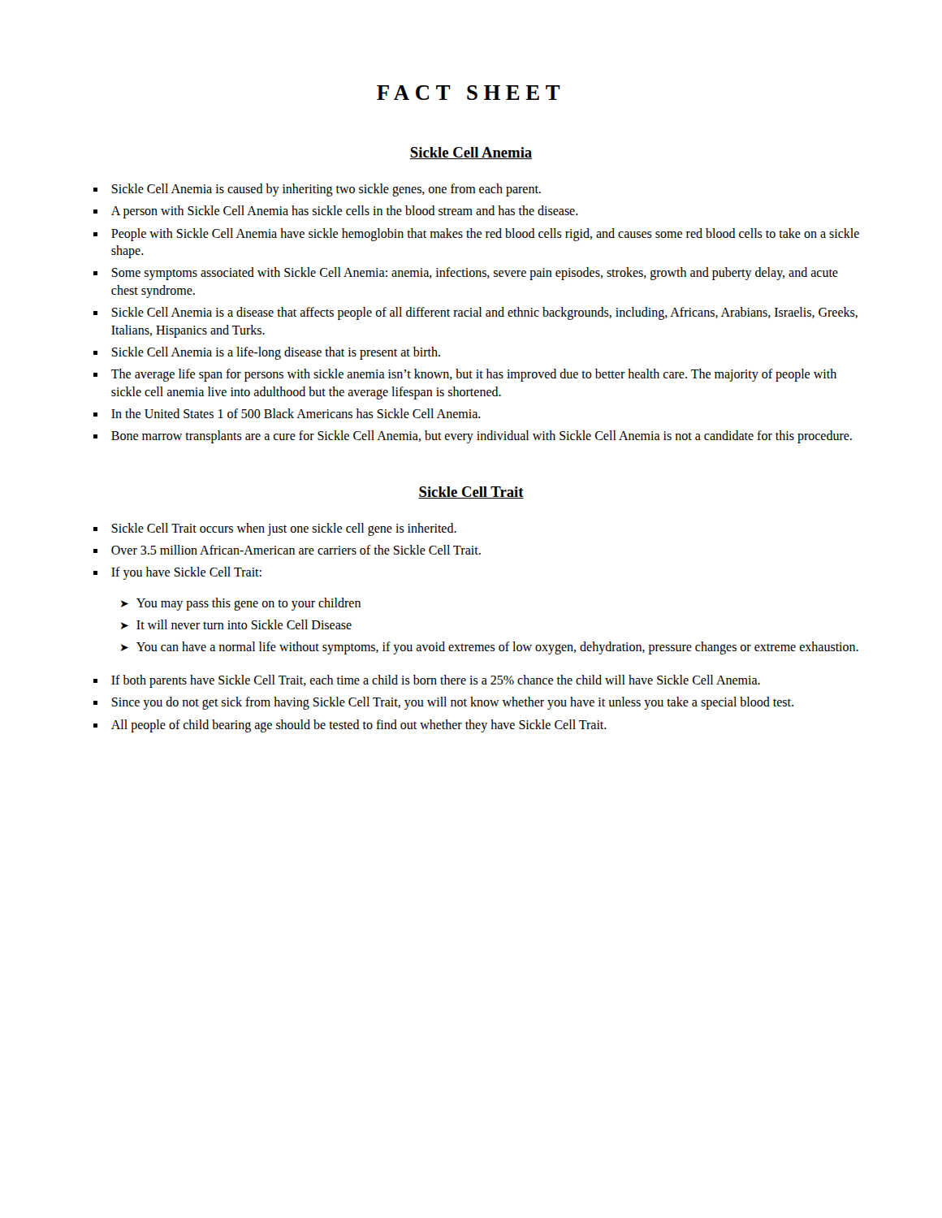FACT SHEET
Sickle Cell Anemia
Sickle Cell Anemia is caused by inheriting two sickle genes, one from each parent.
A person with Sickle Cell Anemia has sickle cells in the blood stream and has the disease.
People with Sickle Cell Anemia have sickle hemoglobin that makes the red blood cells rigid, and causes some red blood cells to take on a sickle shape.
Some symptoms associated with Sickle Cell Anemia: anemia, infections, severe pain episodes, strokes, growth and puberty delay, and acute chest syndrome.
Sickle Cell Anemia is a disease that affects people of all different racial and ethnic backgrounds, including, Africans, Arabians, Israelis, Greeks, Italians, Hispanics and Turks.
Sickle Cell Anemia is a life-long disease that is present at birth.
The average life span for persons with sickle anemia isn’t known, but it has improved due to better health care. The majority of people with sickle cell anemia live into adulthood but the average lifespan is shortened.
In the United States 1 of 500 Black Americans has Sickle Cell Anemia.
Bone marrow transplants are a cure for Sickle Cell Anemia, but every individual with Sickle Cell Anemia is not a candidate for this procedure.
Sickle Cell Trait
Sickle Cell Trait occurs when just one sickle cell gene is inherited.
Over 3.5 million African-American are carriers of the Sickle Cell Trait.
If you have Sickle Cell Trait:
You may pass this gene on to your children
It will never turn into Sickle Cell Disease
You can have a normal life without symptoms, if you avoid extremes of low oxygen, dehydration, pressure changes or extreme exhaustion.
If both parents have Sickle Cell Trait, each time a child is born there is a 25% chance the child will have Sickle Cell Anemia.
Since you do not get sick from having Sickle Cell Trait, you will not know whether you have it unless you take a special blood test.
All people of child bearing age should be tested to find out whether they have Sickle Cell Trait.